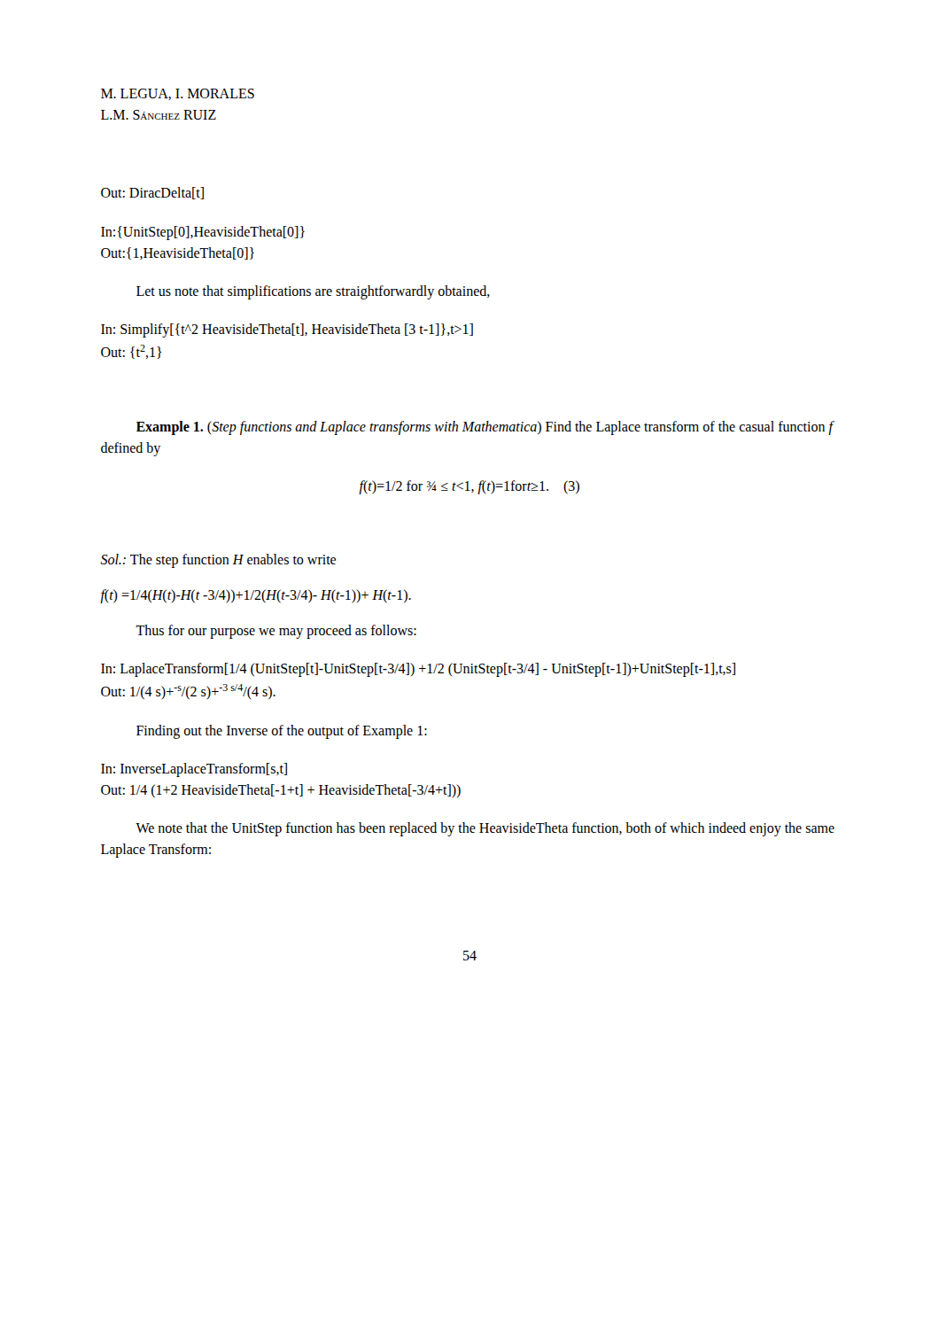M. LEGUA, I. MORALES
L.M. Sánchez RUIZ
Out: DiracDelta[t]
In:{UnitStep[0],HeavisideTheta[0]}
Out:{1,HeavisideTheta[0]}
Let us note that simplifications are straightforwardly obtained,
In: Simplify[{t^2 HeavisideTheta[t], HeavisideTheta [3 t-1]},t>1]
Out: {t2,1}
Example 1. (Step functions and Laplace transforms with Mathematica) Find the Laplace transform of the casual function f defined by
f(t)=1/2 for ¾ ≤ t<1, f(t)=1fort≥1. (3)
Sol.: The step function H enables to write
f(t) =1/4(H(t)-H(t -3/4))+1/2(H(t-3/4)- H(t-1))+ H(t-1).
Thus for our purpose we may proceed as follows:
In: LaplaceTransform[1/4 (UnitStep[t]-UnitStep[t-3/4]) +1/2 (UnitStep[t-3/4] - UnitStep[t-1])+UnitStep[t-1],t,s]
Out: 1/(4 s)+-s/(2 s)+-3 s/4/(4 s).
Finding out the Inverse of the output of Example 1:
In: InverseLaplaceTransform[s,t]
Out: 1/4 (1+2 HeavisideTheta[-1+t] + HeavisideTheta[-3/4+t]))
We note that the UnitStep function has been replaced by the HeavisideTheta function, both of which indeed enjoy the same Laplace Transform:
54